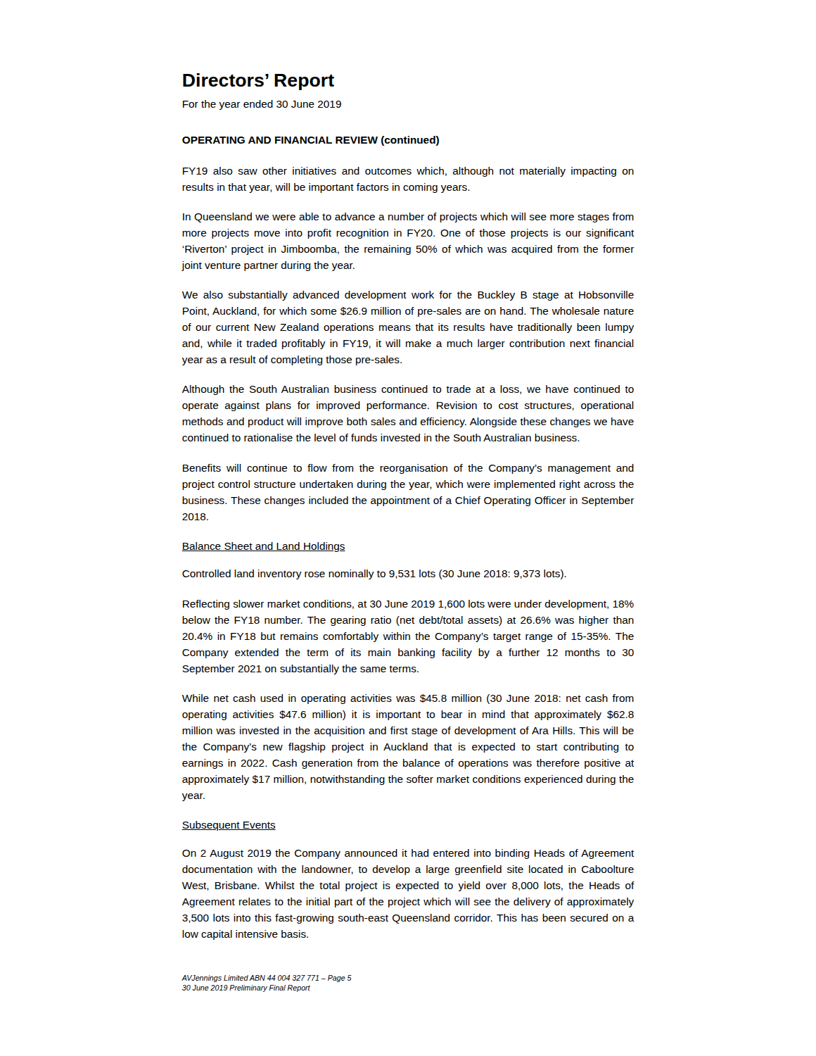Directors’ Report
For the year ended 30 June 2019
OPERATING AND FINANCIAL REVIEW (continued)
FY19 also saw other initiatives and outcomes which, although not materially impacting on results in that year, will be important factors in coming years.
In Queensland we were able to advance a number of projects which will see more stages from more projects move into profit recognition in FY20. One of those projects is our significant ‘Riverton’ project in Jimboomba, the remaining 50% of which was acquired from the former joint venture partner during the year.
We also substantially advanced development work for the Buckley B stage at Hobsonville Point, Auckland, for which some $26.9 million of pre-sales are on hand. The wholesale nature of our current New Zealand operations means that its results have traditionally been lumpy and, while it traded profitably in FY19, it will make a much larger contribution next financial year as a result of completing those pre-sales.
Although the South Australian business continued to trade at a loss, we have continued to operate against plans for improved performance. Revision to cost structures, operational methods and product will improve both sales and efficiency. Alongside these changes we have continued to rationalise the level of funds invested in the South Australian business.
Benefits will continue to flow from the reorganisation of the Company’s management and project control structure undertaken during the year, which were implemented right across the business. These changes included the appointment of a Chief Operating Officer in September 2018.
Balance Sheet and Land Holdings
Controlled land inventory rose nominally to 9,531 lots (30 June 2018: 9,373 lots).
Reflecting slower market conditions, at 30 June 2019 1,600 lots were under development, 18% below the FY18 number. The gearing ratio (net debt/total assets) at 26.6% was higher than 20.4% in FY18 but remains comfortably within the Company’s target range of 15-35%. The Company extended the term of its main banking facility by a further 12 months to 30 September 2021 on substantially the same terms.
While net cash used in operating activities was $45.8 million (30 June 2018: net cash from operating activities $47.6 million) it is important to bear in mind that approximately $62.8 million was invested in the acquisition and first stage of development of Ara Hills. This will be the Company’s new flagship project in Auckland that is expected to start contributing to earnings in 2022. Cash generation from the balance of operations was therefore positive at approximately $17 million, notwithstanding the softer market conditions experienced during the year.
Subsequent Events
On 2 August 2019 the Company announced it had entered into binding Heads of Agreement documentation with the landowner, to develop a large greenfield site located in Caboolture West, Brisbane. Whilst the total project is expected to yield over 8,000 lots, the Heads of Agreement relates to the initial part of the project which will see the delivery of approximately 3,500 lots into this fast-growing south-east Queensland corridor. This has been secured on a low capital intensive basis.
AVJennings Limited ABN 44 004 327 771 – Page 5 30 June 2019 Preliminary Final Report